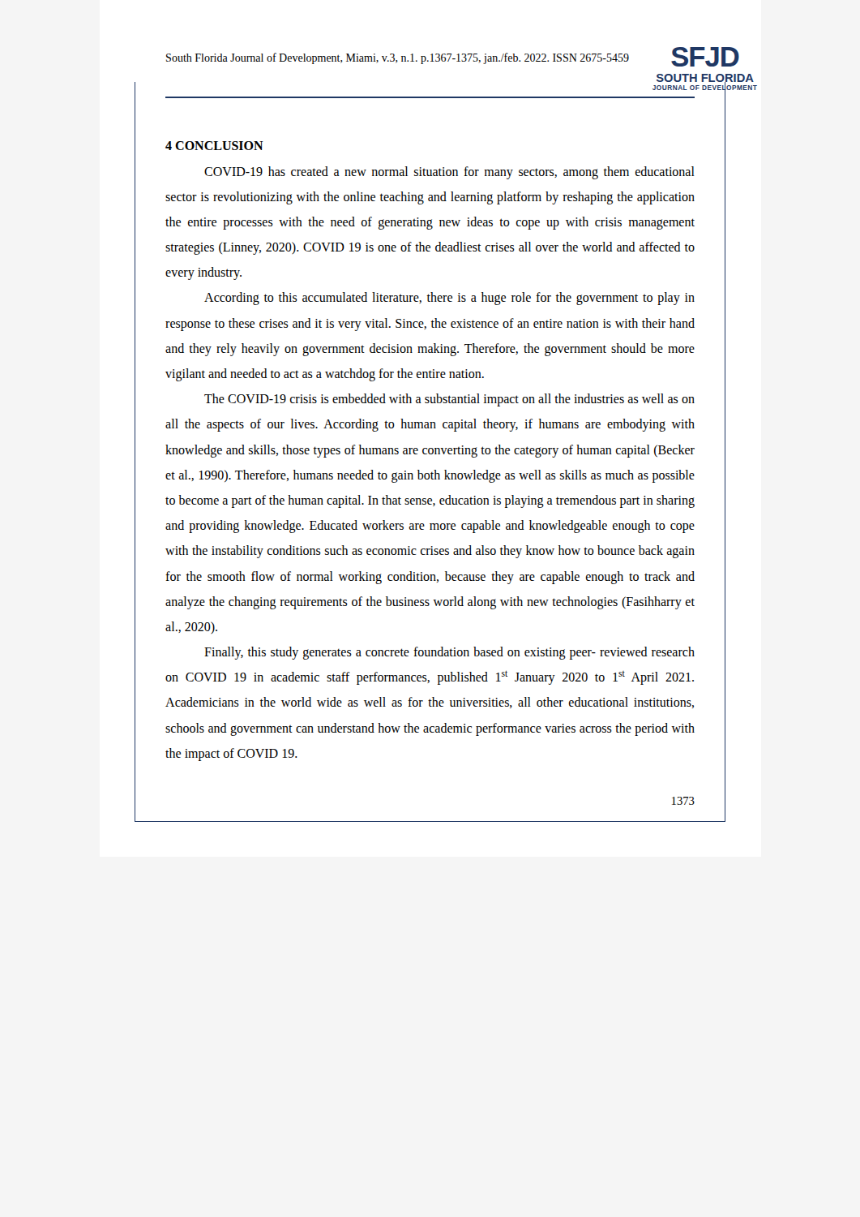South Florida Journal of Development, Miami, v.3, n.1. p.1367-1375, jan./feb. 2022. ISSN 2675-5459
SFJD SOUTH FLORIDA JOURNAL OF DEVELOPMENT
4 CONCLUSION
COVID-19 has created a new normal situation for many sectors, among them educational sector is revolutionizing with the online teaching and learning platform by reshaping the application the entire processes with the need of generating new ideas to cope up with crisis management strategies (Linney, 2020). COVID 19 is one of the deadliest crises all over the world and affected to every industry.
According to this accumulated literature, there is a huge role for the government to play in response to these crises and it is very vital. Since, the existence of an entire nation is with their hand and they rely heavily on government decision making. Therefore, the government should be more vigilant and needed to act as a watchdog for the entire nation.
The COVID-19 crisis is embedded with a substantial impact on all the industries as well as on all the aspects of our lives. According to human capital theory, if humans are embodying with knowledge and skills, those types of humans are converting to the category of human capital (Becker et al., 1990). Therefore, humans needed to gain both knowledge as well as skills as much as possible to become a part of the human capital. In that sense, education is playing a tremendous part in sharing and providing knowledge. Educated workers are more capable and knowledgeable enough to cope with the instability conditions such as economic crises and also they know how to bounce back again for the smooth flow of normal working condition, because they are capable enough to track and analyze the changing requirements of the business world along with new technologies (Fasihharry et al., 2020).
Finally, this study generates a concrete foundation based on existing peer- reviewed research on COVID 19 in academic staff performances, published 1st January 2020 to 1st April 2021. Academicians in the world wide as well as for the universities, all other educational institutions, schools and government can understand how the academic performance varies across the period with the impact of COVID 19.
1373